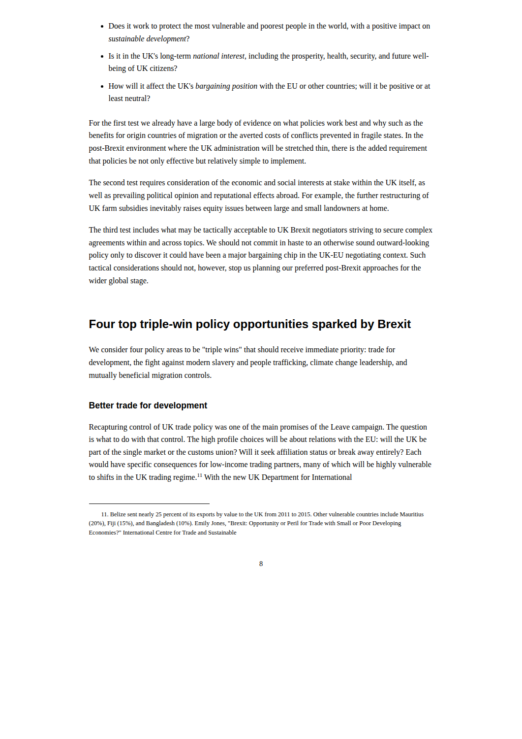Does it work to protect the most vulnerable and poorest people in the world, with a positive impact on sustainable development?
Is it in the UK's long-term national interest, including the prosperity, health, security, and future well-being of UK citizens?
How will it affect the UK's bargaining position with the EU or other countries; will it be positive or at least neutral?
For the first test we already have a large body of evidence on what policies work best and why such as the benefits for origin countries of migration or the averted costs of conflicts prevented in fragile states. In the post-Brexit environment where the UK administration will be stretched thin, there is the added requirement that policies be not only effective but relatively simple to implement.
The second test requires consideration of the economic and social interests at stake within the UK itself, as well as prevailing political opinion and reputational effects abroad. For example, the further restructuring of UK farm subsidies inevitably raises equity issues between large and small landowners at home.
The third test includes what may be tactically acceptable to UK Brexit negotiators striving to secure complex agreements within and across topics. We should not commit in haste to an otherwise sound outward-looking policy only to discover it could have been a major bargaining chip in the UK-EU negotiating context. Such tactical considerations should not, however, stop us planning our preferred post-Brexit approaches for the wider global stage.
Four top triple-win policy opportunities sparked by Brexit
We consider four policy areas to be "triple wins" that should receive immediate priority: trade for development, the fight against modern slavery and people trafficking, climate change leadership, and mutually beneficial migration controls.
Better trade for development
Recapturing control of UK trade policy was one of the main promises of the Leave campaign. The question is what to do with that control. The high profile choices will be about relations with the EU: will the UK be part of the single market or the customs union? Will it seek affiliation status or break away entirely? Each would have specific consequences for low-income trading partners, many of which will be highly vulnerable to shifts in the UK trading regime.11 With the new UK Department for International
11. Belize sent nearly 25 percent of its exports by value to the UK from 2011 to 2015. Other vulnerable countries include Mauritius (20%), Fiji (15%), and Bangladesh (10%). Emily Jones, "Brexit: Opportunity or Peril for Trade with Small or Poor Developing Economies?" International Centre for Trade and Sustainable
8